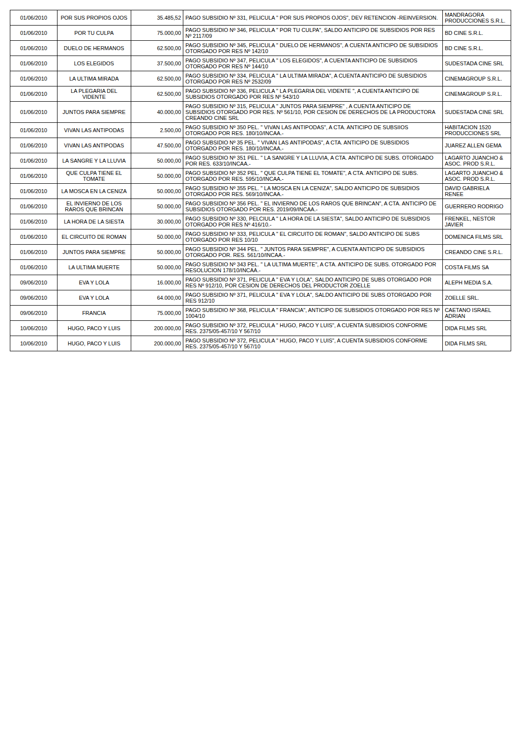| 01/06/2010 | POR SUS PROPIOS OJOS | 35.485,52 | PAGO SUBSIDIO Nº 331, PELICULA " POR SUS PROPIOS OJOS", DEV RETENCION -REINVERSION. | MANDRAGORA PRODUCCIONES S.R.L. |
| 01/06/2010 | POR TU CULPA | 75.000,00 | PAGO SUBSIDIO Nº 346, PELICULA " POR TU CULPA", SALDO ANTICIPO DE SUBSIDIOS POR RES Nº 2117/09 | BD CINE S.R.L. |
| 01/06/2010 | DUELO DE HERMANOS | 62.500,00 | PAGO SUBSIDIO Nº 345, PELICULA " DUELO DE HERMANOS", A CUENTA ANTICIPO DE SUBSIDIOS OTORGADO POR RES Nº 142/10 | BD CINE S.R.L. |
| 01/06/2010 | LOS ELEGIDOS | 37.500,00 | PAGO SUBSIDIO Nº 347, PELICULA " LOS ELEGIDOS", A CUENTA ANTICIPO DE SUBSIDIOS OTORGADO POR RES Nº 144/10 | SUDESTADA CINE SRL |
| 01/06/2010 | LA ULTIMA MIRADA | 62.500,00 | PAGO SUBSIDIO Nº 334, PELICULA " LA ULTIMA MIRADA", A CUENTA ANTICIPO DE SUBSIDIOS OTORGADO POR RES Nº 2532/09 | CINEMAGROUP S.R.L. |
| 01/06/2010 | LA PLEGARIA DEL VIDENTE | 62.500,00 | PAGO SUBSIDIO Nº 336, PELICULA " LA PLEGARIA DEL VIDENTE ", A CUENTA ANTICIPO DE SUBSIDIOS OTORGADO POR RES Nº 543/10 | CINEMAGROUP S.R.L. |
| 01/06/2010 | JUNTOS PARA SIEMPRE | 40.000,00 | PAGO SUBSIDIO Nº 315, PELICULA " JUNTOS PARA SIEMPRE" , A CUENTA ANTICIPO DE SUBSIDIOS OTORGADO POR RES. Nº 561/10, POR CESION DE DERECHOS DE LA PRODUCTORA CREANDO CINE SRL | SUDESTADA CINE SRL |
| 01/06/2010 | VIVAN LAS ANTIPODAS | 2.500,00 | PAGO SUBSIDIO Nº 350 PEL. " VIVAN LAS ANTIPODAS", A CTA. ANTICIPO DE SUBSIIOS OTORGADO POR RES. 180/10/INCAA.- | HABITACION 1520 PRODUCCIONES SRL |
| 01/06/2010 | VIVAN LAS ANTIPODAS | 47.500,00 | PAGO SUBSIDIO Nº 35 PEL. " VIVAN LAS ANTIPODAS", A CTA. ANTICIPO DE SUBSIDIOS OTORGADO POR RES. 180/10/INCAA.- | JUAREZ ALLEN GEMA |
| 01/06/2010 | LA SANGRE Y LA LLUVIA | 50.000,00 | PAGO SUBSIDIO Nº 351 PEL. " LA SANGRE Y LA LLUVIA, A CTA. ANTICIPO DE SUBS. OTORGADO POR RES. 633/10/INCAA.- | LAGARTO JUANCHO & ASOC. PROD S.R.L. |
| 01/06/2010 | QUE CULPA TIENE EL TOMATE | 50.000,00 | PAGO SUBSIDIO Nº 352 PEL. " QUE CULPA TIENE EL TOMATE", A CTA. ANTICIPO DE SUBS. OTORGADO POR RES. 595/10/INCAA.- | LAGARTO JUANCHO & ASOC. PROD S.R.L. |
| 01/06/2010 | LA MOSCA EN LA CENIZA | 50.000,00 | PAGO SUBSIDIO Nº 355 PEL. " LA MOSCA EN LA CENIZA", SALDO ANTICIPO DE SUBSIDIOS OTORGADO POR RES. 569/10/INCAA.- | DAVID GABRIELA RENEE |
| 01/06/2010 | EL INVIERNO DE LOS RAROS QUE BRINCAN | 50.000,00 | PAGO SUBSIDIO Nº 356 PEL. " EL INVIERNO DE LOS RAROS QUE BRINCAN", A CTA. ANTICIPO DE SUBSIDIOS OTORGADO POR RES. 2019/09/INCAA.- | GUERRERO RODRIGO |
| 01/06/2010 | LA HORA DE LA SIESTA | 30.000,00 | PAGO SUBSIDIO Nº 330, PELCIULA " LA HORA DE LA SIESTA", SALDO ANTICIPO DE SUBSIDIOS OTORGADO POR RES Nº 416/10.- | FRENKEL, NESTOR JAVIER |
| 01/06/2010 | EL CIRCUITO DE ROMAN | 50.000,00 | PAGO SUBSIDIO Nº 333, PELICULA " EL CIRCUITO DE ROMAN", SALDO ANTICIPO DE SUBS OTORGADO POR RES 10/10 | DOMENICA FILMS SRL |
| 01/06/2010 | JUNTOS PARA SIEMPRE | 50.000,00 | PAGO SUBSIDIO Nº 344 PEL. " JUNTOS PARA SIEMPRE", A CUENTA ANTICIPO DE SUBSIDIOS OTORGADO POR. RES. 561/10/INCAA.- | CREANDO CINE S.R.L. |
| 01/06/2010 | LA ULTIMA MUERTE | 50.000,00 | PAGO SUBSIDIO Nº 343 PEL. " LA ULTIMA MUERTE", A CTA. ANTICIPO DE SUBS. OTORGADO POR RESOLUCION 178/10/INCAA.- | COSTA FILMS SA |
| 09/06/2010 | EVA Y LOLA | 16.000,00 | PAGO SUBSIDIO Nº 371, PELICULA " EVA Y LOLA", SALDO ANTICIPO DE SUBS OTORGADO POR RES Nº 912/10, POR CESION DE DERECHOS DEL PRODUCTOR ZOELLE | ALEPH MEDIA S.A. |
| 09/06/2010 | EVA Y LOLA | 64.000,00 | PAGO SUBSIDIO Nº 371, PELICULA " EVA Y LOLA", SALDO ANTICIPO DE SUBS OTORGADO POR RES 912/10 | ZOELLE SRL. |
| 09/06/2010 | FRANCIA | 75.000,00 | PAGO SUBSIDIO Nº 368, PELICULA " FRANCIA", ANTICIPO DE SUBSIDIOS OTORGADO POR RES Nº 1004/10 | CAETANO ISRAEL ADRIAN |
| 10/06/2010 | HUGO, PACO Y LUIS | 200.000,00 | PAGO SUBSIDIO Nº 372, PELICULA " HUGO, PACO Y LUIS", A CUENTA SUBSIDIOS CONFORME RES. 2375/05-457/10 Y 567/10 | DIDA FILMS SRL |
| 10/06/2010 | HUGO, PACO Y LUIS | 200.000,00 | PAGO SUBSIDIO Nº 372, PELICULA " HUGO, PACO Y LUIS", A CUENTA SUBSIDIOS CONFORME RES. 2375/05-457/10 Y 567/10 | DIDA FILMS SRL |